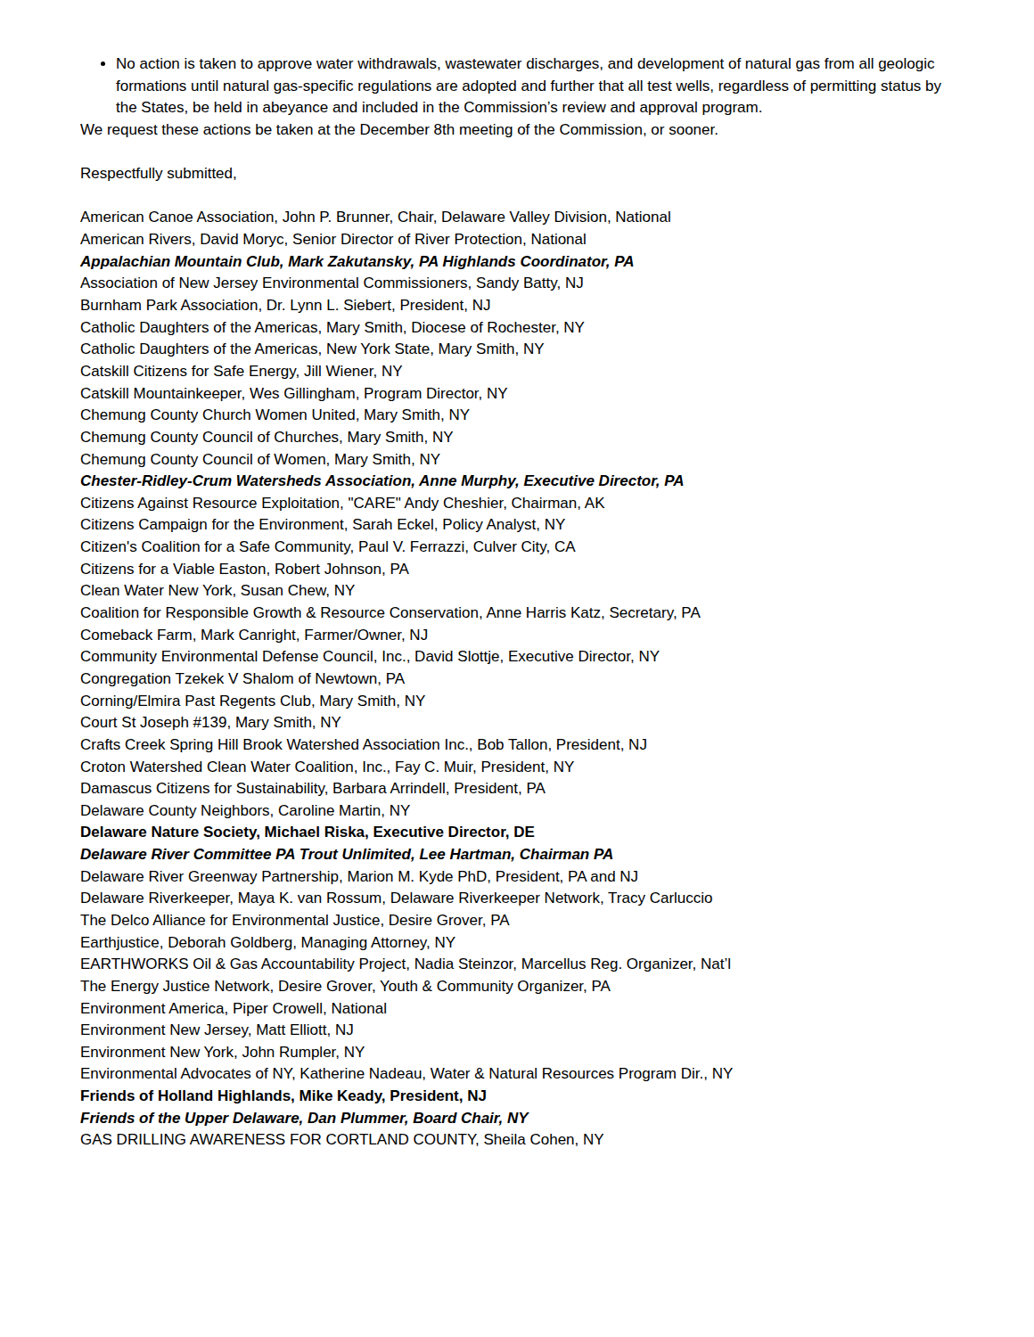No action is taken to approve water withdrawals, wastewater discharges, and development of natural gas from all geologic formations until natural gas-specific regulations are adopted and further that all test wells, regardless of permitting status by the States, be held in abeyance and included in the Commission’s review and approval program.
We request these actions be taken at the December 8th meeting of the Commission, or sooner.
Respectfully submitted,
American Canoe Association, John P. Brunner, Chair, Delaware Valley Division, National
American Rivers, David Moryc, Senior Director of River Protection, National
Appalachian Mountain Club, Mark Zakutansky, PA Highlands Coordinator, PA
Association of New Jersey Environmental Commissioners, Sandy Batty, NJ
Burnham Park Association, Dr. Lynn L. Siebert, President, NJ
Catholic Daughters of the Americas, Mary Smith, Diocese of Rochester, NY
Catholic Daughters of the Americas, New York State, Mary Smith, NY
Catskill Citizens for Safe Energy, Jill Wiener, NY
Catskill Mountainkeeper, Wes Gillingham, Program Director, NY
Chemung County Church Women United, Mary Smith, NY
Chemung County Council of Churches, Mary Smith, NY
Chemung County Council of Women, Mary Smith, NY
Chester-Ridley-Crum Watersheds Association, Anne Murphy, Executive Director, PA
Citizens Against Resource Exploitation, "CARE" Andy Cheshier, Chairman, AK
Citizens Campaign for the Environment, Sarah Eckel, Policy Analyst, NY
Citizen's Coalition for a Safe Community, Paul V. Ferrazzi, Culver City, CA
Citizens for a Viable Easton, Robert Johnson, PA
Clean Water New York, Susan Chew, NY
Coalition for Responsible Growth & Resource Conservation, Anne Harris Katz, Secretary, PA
Comeback Farm, Mark Canright, Farmer/Owner, NJ
Community Environmental Defense Council, Inc., David Slottje, Executive Director, NY
Congregation Tzekek V Shalom of Newtown, PA
Corning/Elmira Past Regents Club, Mary Smith, NY
Court St Joseph #139, Mary Smith, NY
Crafts Creek Spring Hill Brook Watershed Association Inc., Bob Tallon, President, NJ
Croton Watershed Clean Water Coalition, Inc., Fay C. Muir, President, NY
Damascus Citizens for Sustainability, Barbara Arrindell, President, PA
Delaware County Neighbors, Caroline Martin, NY
Delaware Nature Society, Michael Riska, Executive Director, DE
Delaware River Committee PA Trout Unlimited, Lee Hartman, Chairman PA
Delaware River Greenway Partnership, Marion M. Kyde PhD, President, PA and NJ
Delaware Riverkeeper, Maya K. van Rossum, Delaware Riverkeeper Network, Tracy Carluccio
The Delco Alliance for Environmental Justice, Desire Grover, PA
Earthjustice, Deborah Goldberg, Managing Attorney, NY
EARTHWORKS Oil & Gas Accountability Project, Nadia Steinzor, Marcellus Reg. Organizer, Nat’l
The Energy Justice Network, Desire Grover, Youth & Community Organizer, PA
Environment America, Piper Crowell, National
Environment New Jersey, Matt Elliott, NJ
Environment New York, John Rumpler, NY
Environmental Advocates of NY, Katherine Nadeau, Water & Natural Resources Program Dir., NY
Friends of Holland Highlands, Mike Keady, President, NJ
Friends of the Upper Delaware, Dan Plummer, Board Chair, NY
GAS DRILLING AWARENESS FOR CORTLAND COUNTY, Sheila Cohen, NY